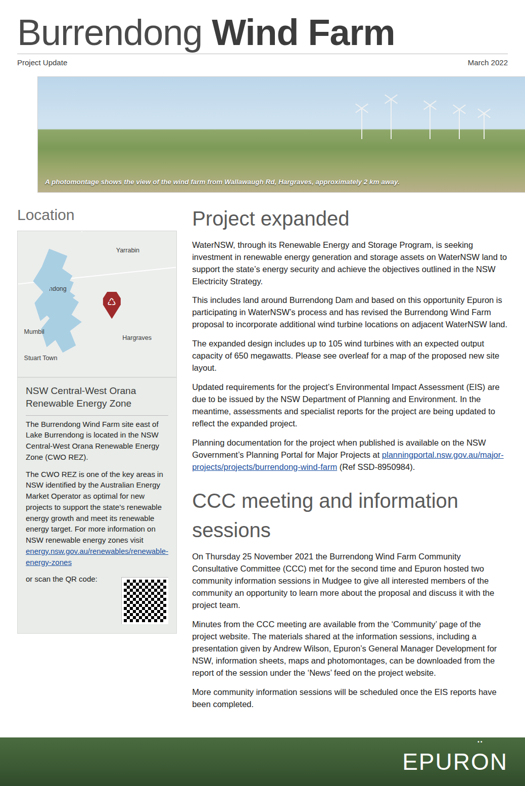Burrendong Wind Farm
Project Update March 2022
A photomontage shows the view of the wind farm from Wallawaugh Rd, Hargraves, approximately 2 km away.
Location
Yarrabin Lake
Burrendong Mumbil Hargraves Stuart Town ♺
NSW Central-West Orana Renewable Energy Zone
The Burrendong Wind Farm site east of Lake Burrendong is located in the NSW Central-West Orana Renewable Energy Zone (CWO REZ).
The CWO REZ is one of the key areas in NSW identified by the Australian Energy Market Operator as optimal for new projects to support the state’s renewable energy growth and meet its renewable energy target. For more information on NSW renewable energy zones visit energy.nsw.gov.au/renewables/renewable-energy-zones
or scan the QR code:
Project expanded
WaterNSW, through its Renewable Energy and Storage Program, is seeking investment in renewable energy generation and storage assets on WaterNSW land to support the state’s energy security and achieve the objectives outlined in the NSW Electricity Strategy.
This includes land around Burrendong Dam and based on this opportunity Epuron is participating in WaterNSW’s process and has revised the Burrendong Wind Farm proposal to incorporate additional wind turbine locations on adjacent WaterNSW land.
The expanded design includes up to 105 wind turbines with an expected output capacity of 650 megawatts. Please see overleaf for a map of the proposed new site layout.
Updated requirements for the project’s Environmental Impact Assessment (EIS) are due to be issued by the NSW Department of Planning and Environment. In the meantime, assessments and specialist reports for the project are being updated to reflect the expanded project.
Planning documentation for the project when published is available on the NSW Government’s Planning Portal for Major Projects at planningportal.nsw.gov.au/major-projects/projects/burrendong-wind-farm (Ref SSD-8950984).
CCC meeting and information sessions
On Thursday 25 November 2021 the Burrendong Wind Farm Community Consultative Committee (CCC) met for the second time and Epuron hosted two community information sessions in Mudgee to give all interested members of the community an opportunity to learn more about the proposal and discuss it with the project team.
Minutes from the CCC meeting are available from the ‘Community’ page of the project website. The materials shared at the information sessions, including a presentation given by Andrew Wilson, Epuron’s General Manager Development for NSW, information sheets, maps and photomontages, can be downloaded from the report of the session under the ‘News’ feed on the project website.
More community information sessions will be scheduled once the EIS reports have been completed.
EPURON